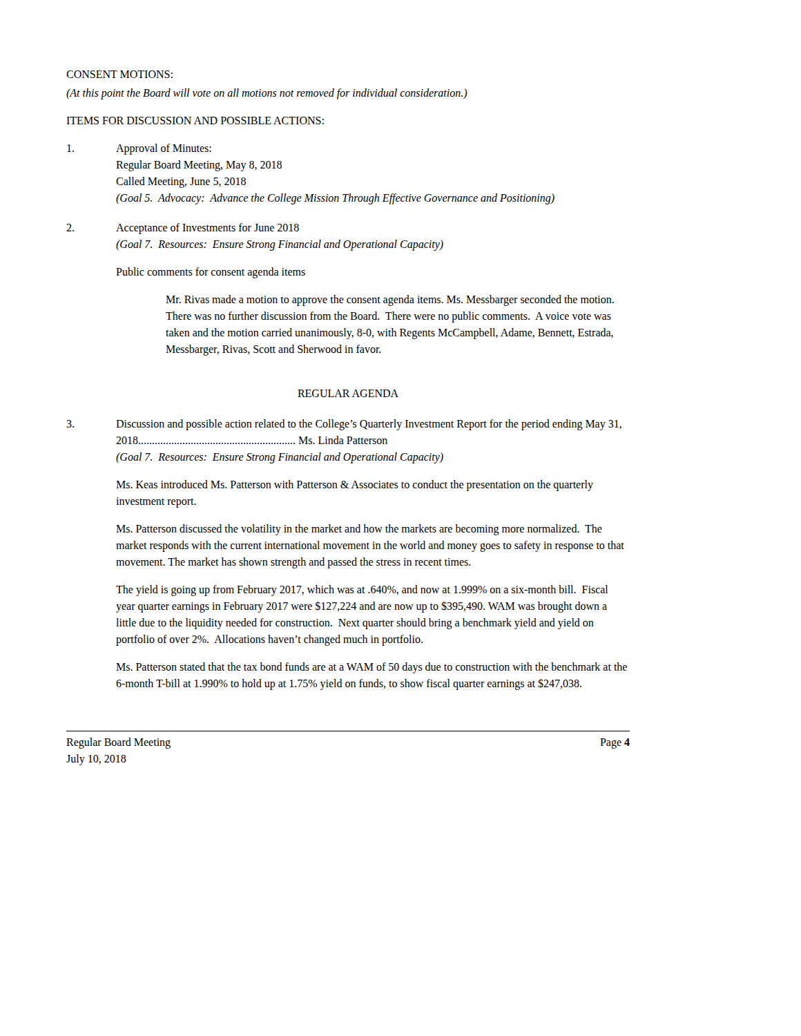CONSENT MOTIONS:
(At this point the Board will vote on all motions not removed for individual consideration.)
ITEMS FOR DISCUSSION AND POSSIBLE ACTIONS:
1.
Approval of Minutes:
Regular Board Meeting, May 8, 2018
Called Meeting, June 5, 2018
(Goal 5. Advocacy: Advance the College Mission Through Effective Governance and Positioning)
2.
Acceptance of Investments for June 2018
(Goal 7. Resources: Ensure Strong Financial and Operational Capacity)
Public comments for consent agenda items
Mr. Rivas made a motion to approve the consent agenda items. Ms. Messbarger seconded the motion. There was no further discussion from the Board. There were no public comments. A voice vote was taken and the motion carried unanimously, 8-0, with Regents McCampbell, Adame, Bennett, Estrada, Messbarger, Rivas, Scott and Sherwood in favor.
REGULAR AGENDA
3.
Discussion and possible action related to the College’s Quarterly Investment Report for the period ending May 31, 2018......................................................... Ms. Linda Patterson
(Goal 7. Resources: Ensure Strong Financial and Operational Capacity)
Ms. Keas introduced Ms. Patterson with Patterson & Associates to conduct the presentation on the quarterly investment report.
Ms. Patterson discussed the volatility in the market and how the markets are becoming more normalized. The market responds with the current international movement in the world and money goes to safety in response to that movement. The market has shown strength and passed the stress in recent times.
The yield is going up from February 2017, which was at .640%, and now at 1.999% on a six-month bill. Fiscal year quarter earnings in February 2017 were $127,224 and are now up to $395,490. WAM was brought down a little due to the liquidity needed for construction. Next quarter should bring a benchmark yield and yield on portfolio of over 2%. Allocations haven’t changed much in portfolio.
Ms. Patterson stated that the tax bond funds are at a WAM of 50 days due to construction with the benchmark at the 6-month T-bill at 1.990% to hold up at 1.75% yield on funds, to show fiscal quarter earnings at $247,038.
Regular Board Meeting
July 10, 2018
Page 4